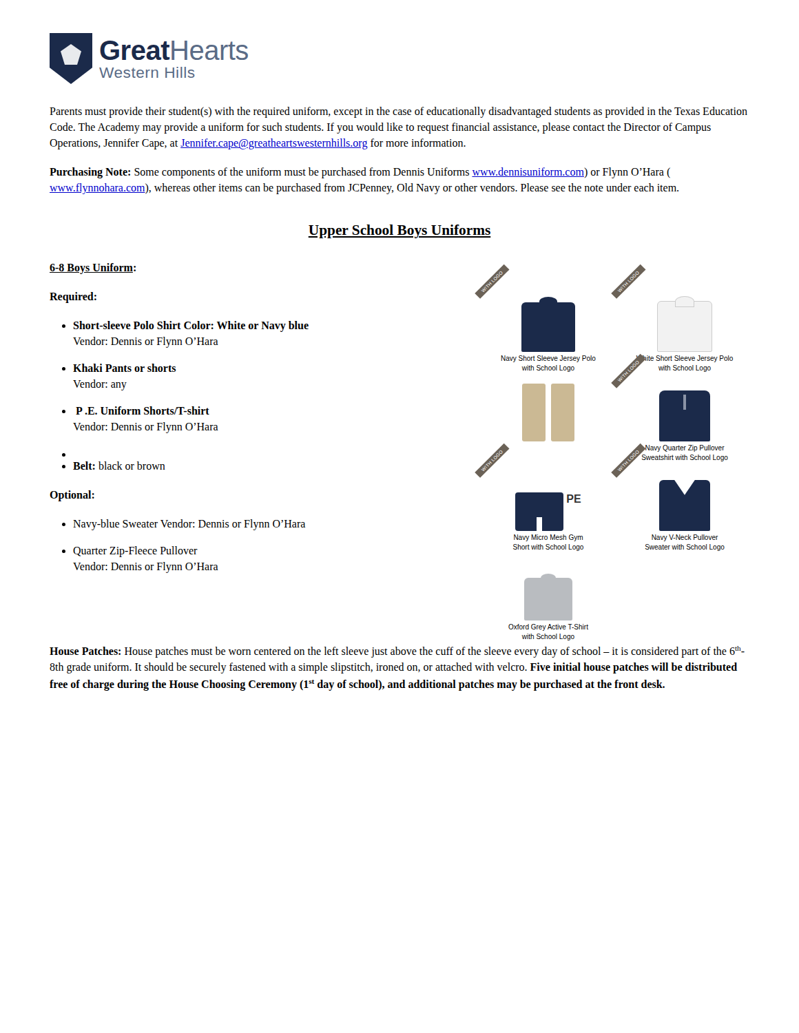GreatHearts
Western Hills
Parents must provide their student(s) with the required uniform, except in the case of educationally disadvantaged students as provided in the Texas Education Code. The Academy may provide a uniform for such students. If you would like to request financial assistance, please contact the Director of Campus Operations, Jennifer Cape, at Jennifer.cape@greatheartswesternhills.org for more information.
Purchasing Note: Some components of the uniform must be purchased from Dennis Uniforms www.dennisuniform.com) or Flynn O’Hara ( www.flynnohara.com), whereas other items can be purchased from JCPenney, Old Navy or other vendors. Please see the note under each item.
Upper School Boys Uniforms
6-8 Boys Uniform:
Required:
Short-sleeve Polo Shirt Color: White or Navy blue
Vendor: Dennis or Flynn O’Hara
Khaki Pants or shorts
Vendor: any
P .E. Uniform Shorts/T-shirt
Vendor: Dennis or Flynn O’Hara
Belt: black or brown
Optional:
Navy-blue Sweater Vendor: Dennis or Flynn O’Hara
Quarter Zip-Fleece Pullover
Vendor: Dennis or Flynn O’Hara
WITH LOGO
Navy Short Sleeve Jersey Polo
with School Logo
WITH LOGO
White Short Sleeve Jersey Polo
with School Logo
WITH LOGO
Navy Quarter Zip Pullover
Sweatshirt with School Logo
WITH LOGO
PE
Navy Micro Mesh Gym
Short with School Logo
WITH LOGO
Navy V-Neck Pullover
Sweater with School Logo
Oxford Grey Active T-Shirt
with School Logo
House Patches: House patches must be worn centered on the left sleeve just above the cuff of the sleeve every day of school – it is considered part of the 6th- 8th grade uniform. It should be securely fastened with a simple slipstitch, ironed on, or attached with velcro. Five initial house patches will be distributed free of charge during the House Choosing Ceremony (1st day of school), and additional patches may be purchased at the front desk.